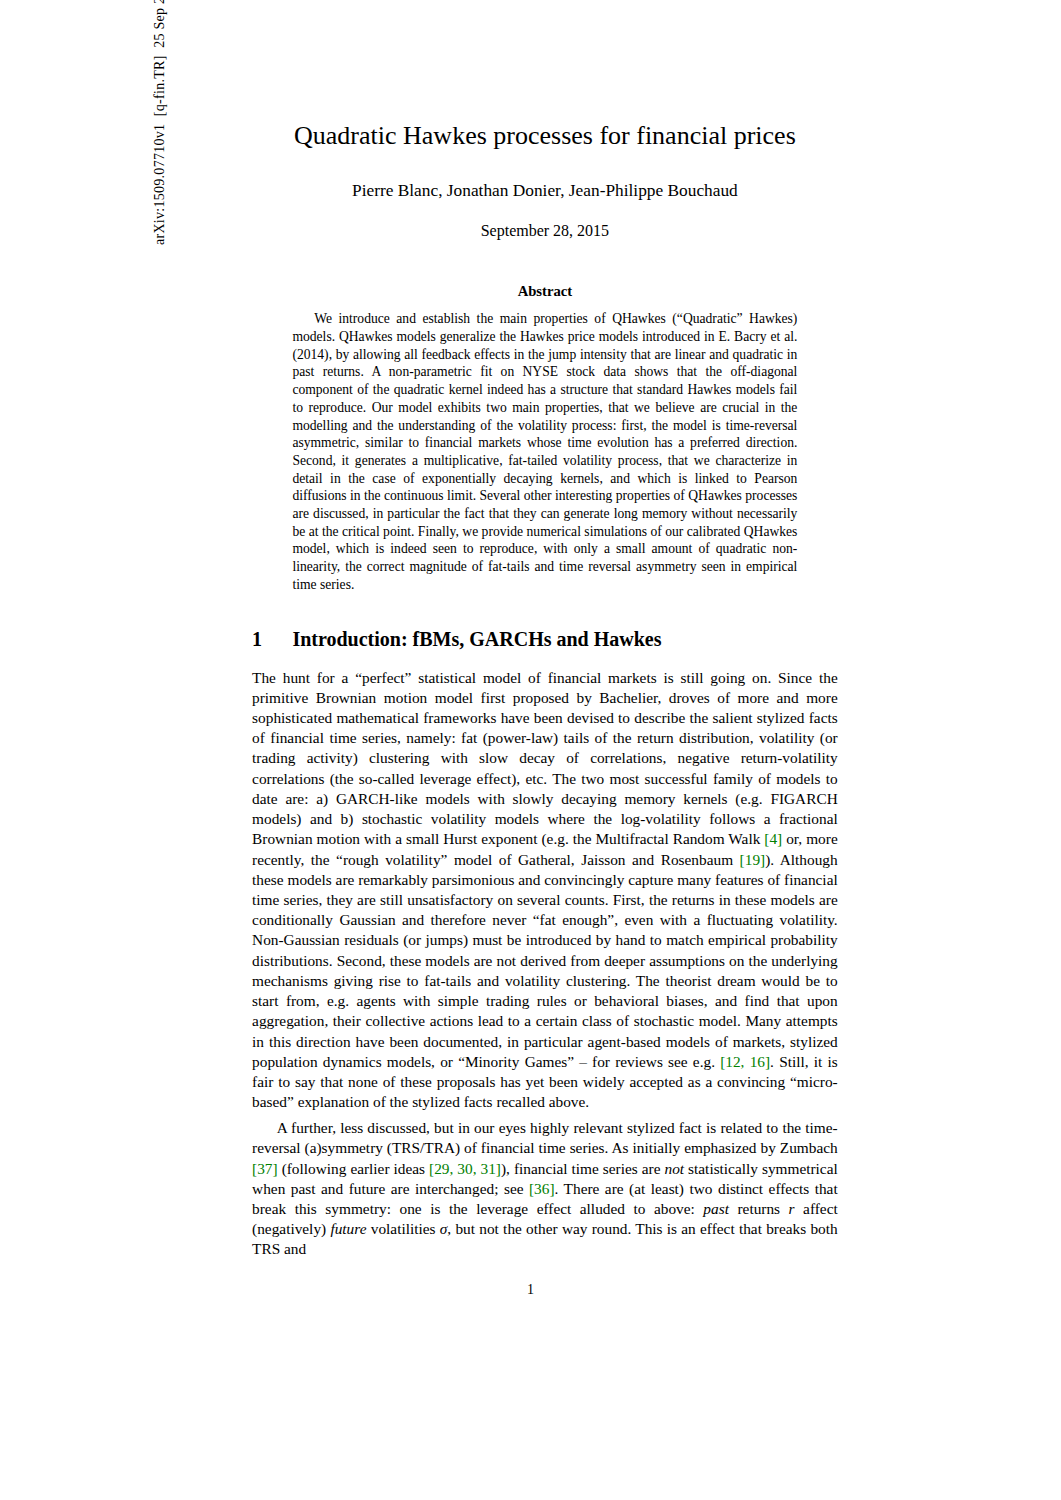arXiv:1509.07710v1 [q-fin.TR] 25 Sep 2015
Quadratic Hawkes processes for financial prices
Pierre Blanc, Jonathan Donier, Jean-Philippe Bouchaud
September 28, 2015
Abstract
We introduce and establish the main properties of QHawkes (“Quadratic” Hawkes) models. QHawkes models generalize the Hawkes price models introduced in E. Bacry et al. (2014), by allowing all feedback effects in the jump intensity that are linear and quadratic in past returns. A non-parametric fit on NYSE stock data shows that the off-diagonal component of the quadratic kernel indeed has a structure that standard Hawkes models fail to reproduce. Our model exhibits two main properties, that we believe are crucial in the modelling and the understanding of the volatility process: first, the model is time-reversal asymmetric, similar to financial markets whose time evolution has a preferred direction. Second, it generates a multiplicative, fat-tailed volatility process, that we characterize in detail in the case of exponentially decaying kernels, and which is linked to Pearson diffusions in the continuous limit. Several other interesting properties of QHawkes processes are discussed, in particular the fact that they can generate long memory without necessarily be at the critical point. Finally, we provide numerical simulations of our calibrated QHawkes model, which is indeed seen to reproduce, with only a small amount of quadratic non-linearity, the correct magnitude of fat-tails and time reversal asymmetry seen in empirical time series.
1 Introduction: fBMs, GARCHs and Hawkes
The hunt for a “perfect” statistical model of financial markets is still going on. Since the primitive Brownian motion model first proposed by Bachelier, droves of more and more sophisticated mathematical frameworks have been devised to describe the salient stylized facts of financial time series, namely: fat (power-law) tails of the return distribution, volatility (or trading activity) clustering with slow decay of correlations, negative return-volatility correlations (the so-called leverage effect), etc. The two most successful family of models to date are: a) GARCH-like models with slowly decaying memory kernels (e.g. FIGARCH models) and b) stochastic volatility models where the log-volatility follows a fractional Brownian motion with a small Hurst exponent (e.g. the Multifractal Random Walk [4] or, more recently, the “rough volatility” model of Gatheral, Jaisson and Rosenbaum [19]). Although these models are remarkably parsimonious and convincingly capture many features of financial time series, they are still unsatisfactory on several counts. First, the returns in these models are conditionally Gaussian and therefore never “fat enough”, even with a fluctuating volatility. Non-Gaussian residuals (or jumps) must be introduced by hand to match empirical probability distributions. Second, these models are not derived from deeper assumptions on the underlying mechanisms giving rise to fat-tails and volatility clustering. The theorist dream would be to start from, e.g. agents with simple trading rules or behavioral biases, and find that upon aggregation, their collective actions lead to a certain class of stochastic model. Many attempts in this direction have been documented, in particular agent-based models of markets, stylized population dynamics models, or “Minority Games” – for reviews see e.g. [12, 16]. Still, it is fair to say that none of these proposals has yet been widely accepted as a convincing “micro-based” explanation of the stylized facts recalled above.
A further, less discussed, but in our eyes highly relevant stylized fact is related to the time-reversal (a)symmetry (TRS/TRA) of financial time series. As initially emphasized by Zumbach [37] (following earlier ideas [29, 30, 31]), financial time series are not statistically symmetrical when past and future are interchanged; see [36]. There are (at least) two distinct effects that break this symmetry: one is the leverage effect alluded to above: past returns r affect (negatively) future volatilities σ, but not the other way round. This is an effect that breaks both TRS and
1